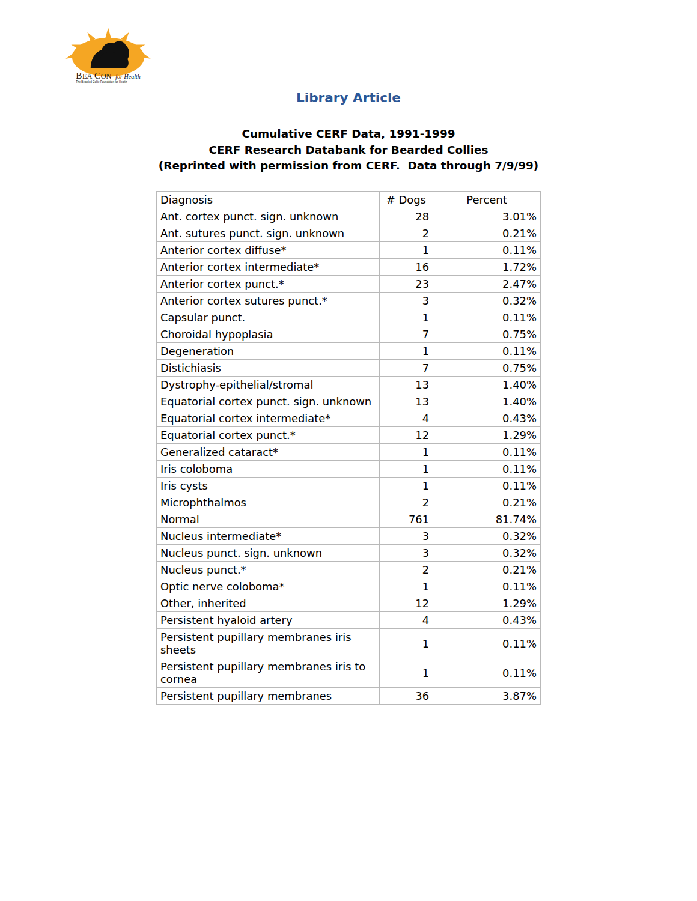B EA C ON for Health The Bearded Collie Foundation for Health
Library Article
Cumulative CERF Data, 1991-1999
CERF Research Databank for Bearded Collies
(Reprinted with permission from CERF. Data through 7/9/99)
| Diagnosis | # Dogs | Percent |
| --- | --- | --- |
| Ant. cortex punct. sign. unknown | 28 | 3.01% |
| Ant. sutures punct. sign. unknown | 2 | 0.21% |
| Anterior cortex diffuse* | 1 | 0.11% |
| Anterior cortex intermediate* | 16 | 1.72% |
| Anterior cortex punct.* | 23 | 2.47% |
| Anterior cortex sutures punct.* | 3 | 0.32% |
| Capsular punct. | 1 | 0.11% |
| Choroidal hypoplasia | 7 | 0.75% |
| Degeneration | 1 | 0.11% |
| Distichiasis | 7 | 0.75% |
| Dystrophy-epithelial/stromal | 13 | 1.40% |
| Equatorial cortex punct. sign. unknown | 13 | 1.40% |
| Equatorial cortex intermediate* | 4 | 0.43% |
| Equatorial cortex punct.* | 12 | 1.29% |
| Generalized cataract* | 1 | 0.11% |
| Iris coloboma | 1 | 0.11% |
| Iris cysts | 1 | 0.11% |
| Microphthalmos | 2 | 0.21% |
| Normal | 761 | 81.74% |
| Nucleus intermediate* | 3 | 0.32% |
| Nucleus punct. sign. unknown | 3 | 0.32% |
| Nucleus punct.* | 2 | 0.21% |
| Optic nerve coloboma* | 1 | 0.11% |
| Other, inherited | 12 | 1.29% |
| Persistent hyaloid artery | 4 | 0.43% |
| Persistent pupillary membranes iris sheets | 1 | 0.11% |
| Persistent pupillary membranes iris to cornea | 1 | 0.11% |
| Persistent pupillary membranes | 36 | 3.87% |